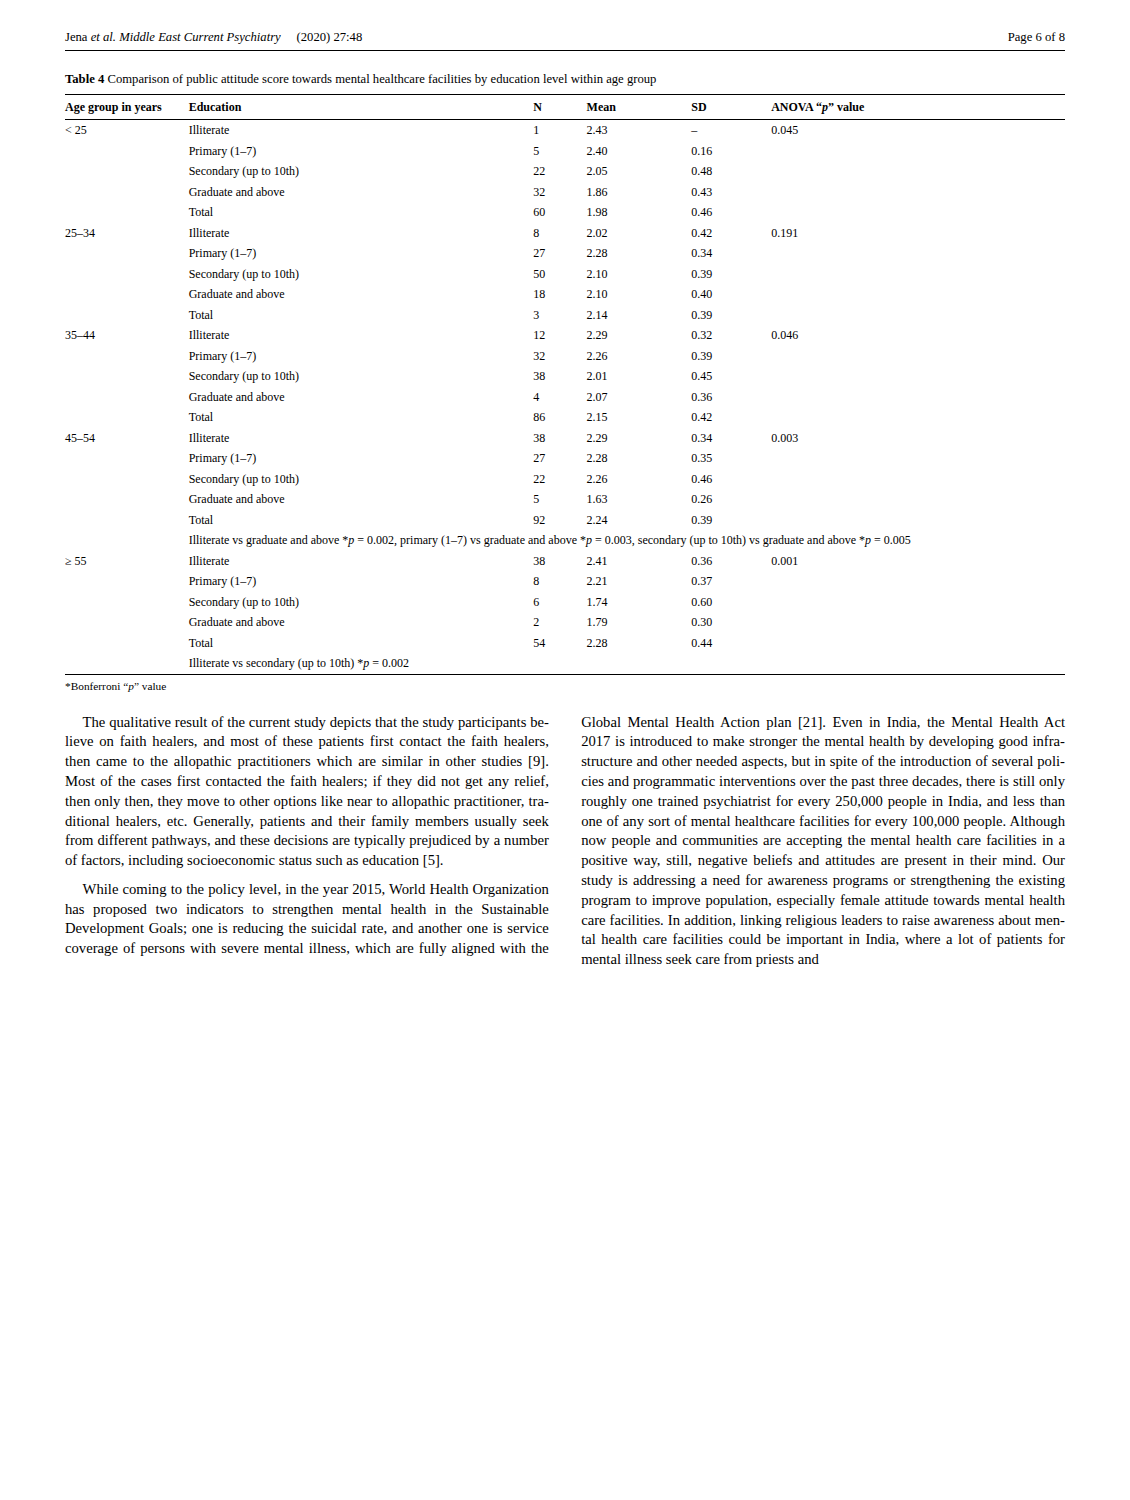Jena et al. Middle East Current Psychiatry (2020) 27:48 Page 6 of 8
Table 4 Comparison of public attitude score towards mental healthcare facilities by education level within age group
| Age group in years | Education | N | Mean | SD | ANOVA “ p ” value |
| --- | --- | --- | --- | --- | --- |
| < 25 | Illiterate | 1 | 2.43 | – | 0.045 |
| | Primary (1–7) | 5 | 2.40 | 0.16 | |
| | Secondary (up to 10th) | 22 | 2.05 | 0.48 | |
| | Graduate and above | 32 | 1.86 | 0.43 | |
| | Total | 60 | 1.98 | 0.46 | |
| 25–34 | Illiterate | 8 | 2.02 | 0.42 | 0.191 |
| | Primary (1–7) | 27 | 2.28 | 0.34 | |
| | Secondary (up to 10th) | 50 | 2.10 | 0.39 | |
| | Graduate and above | 18 | 2.10 | 0.40 | |
| | Total | 3 | 2.14 | 0.39 | |
| 35–44 | Illiterate | 12 | 2.29 | 0.32 | 0.046 |
| | Primary (1–7) | 32 | 2.26 | 0.39 | |
| | Secondary (up to 10th) | 38 | 2.01 | 0.45 | |
| | Graduate and above | 4 | 2.07 | 0.36 | |
| | Total | 86 | 2.15 | 0.42 | |
| 45–54 | Illiterate | 38 | 2.29 | 0.34 | 0.003 |
| | Primary (1–7) | 27 | 2.28 | 0.35 | |
| | Secondary (up to 10th) | 22 | 2.26 | 0.46 | |
| | Graduate and above | 5 | 1.63 | 0.26 | |
| | Total | 92 | 2.24 | 0.39 | |
| | Illiterate vs graduate and above * p = 0.002, primary (1–7) vs graduate and above * p = 0.003, secondary (up to 10th) vs graduate and above * p = 0.005 |
| ≥ 55 | Illiterate | 38 | 2.41 | 0.36 | 0.001 |
| | Primary (1–7) | 8 | 2.21 | 0.37 | |
| | Secondary (up to 10th) | 6 | 1.74 | 0.60 | |
| | Graduate and above | 2 | 1.79 | 0.30 | |
| | Total | 54 | 2.28 | 0.44 | |
| | Illiterate vs secondary (up to 10th) * p = 0.002 |
*Bonferroni “p” value
The qualitative result of the current study depicts that the study participants believe on faith healers, and most of these patients first contact the faith healers, then came to the allopathic practitioners which are similar in other studies [9]. Most of the cases first contacted the faith healers; if they did not get any relief, then only then, they move to other options like near to allopathic practitioner, traditional healers, etc. Generally, patients and their family members usually seek from different pathways, and these decisions are typically prejudiced by a number of factors, including socioeconomic status such as education [5].
While coming to the policy level, in the year 2015, World Health Organization has proposed two indicators to strengthen mental health in the Sustainable Development Goals; one is reducing the suicidal rate, and another one is service coverage of persons with severe mental illness, which are fully aligned with the Global Mental Health Action plan [21]. Even in India, the Mental Health Act 2017 is introduced to make stronger the mental health by developing good infrastructure and other needed aspects, but in spite of the introduction of several policies and programmatic interventions over the past three decades, there is still only roughly one trained psychiatrist for every 250,000 people in India, and less than one of any sort of mental healthcare facilities for every 100,000 people. Although now people and communities are accepting the mental health care facilities in a positive way, still, negative beliefs and attitudes are present in their mind. Our study is addressing a need for awareness programs or strengthening the existing program to improve population, especially female attitude towards mental health care facilities. In addition, linking religious leaders to raise awareness about mental health care facilities could be important in India, where a lot of patients for mental illness seek care from priests and